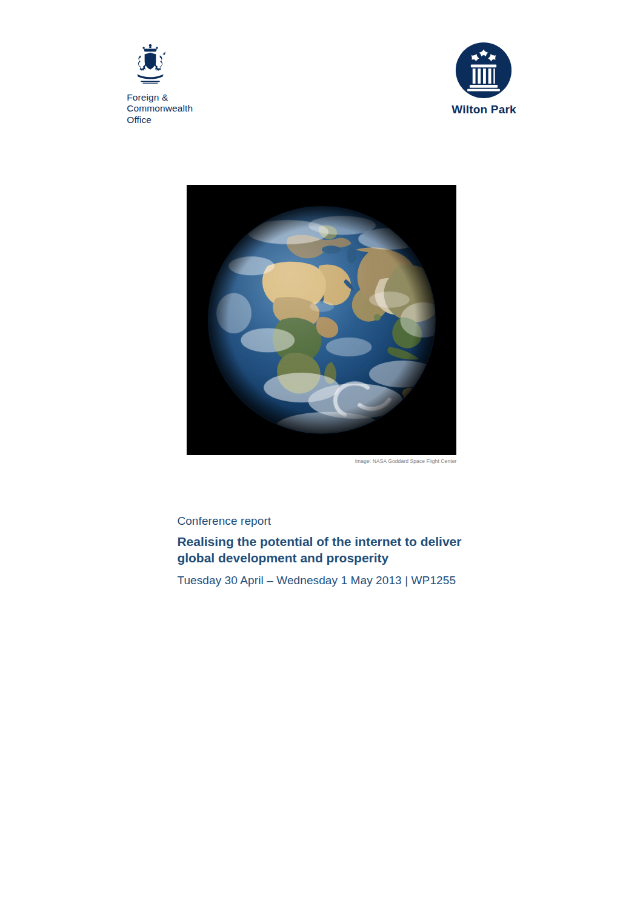Foreign &
Commonwealth
Office
Wilton Park
Image: NASA Goddard Space Flight Center
Conference report
Realising the potential of the internet to deliver global development and prosperity
Tuesday 30 April – Wednesday 1 May 2013 | WP1255